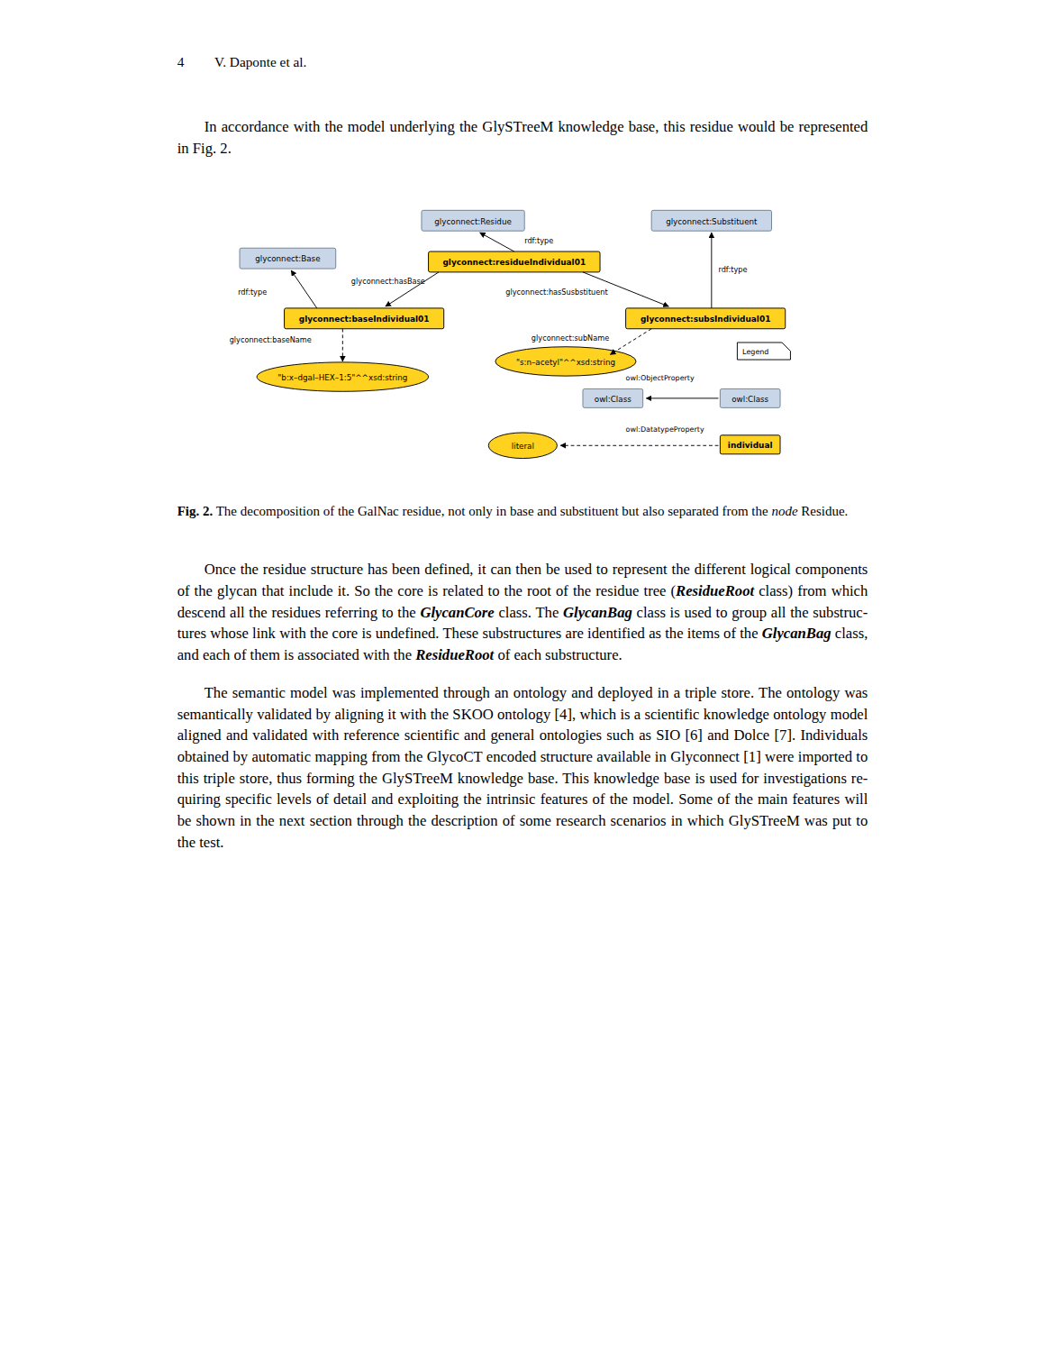4 V. Daponte et al.
In accordance with the model underlying the GlySTreeM knowledge base, this residue would be represented in Fig. 2.
RDF graph of the decomposition of the GalNac residue A node labelled glyconnect:residueIndividual01 is typed as glyconnect:Residue, has a base individual typed glyconnect:Base with baseName literal "b:x-dgal-HEX-1:5"^^xsd:string, and has a substituent individual typed glyconnect:Substituent with subName literal "s:n-acetyl"^^xsd:string. A legend explains class, individual, object property and datatype property notation. glyconnect:Residue glyconnect:Substituent glyconnect:Base glyconnect:residueIndividual01 glyconnect:baseIndividual01 glyconnect:subsIndividual01 "b:x–dgal–HEX–1:5"^^xsd:string "s:n–acetyl"^^xsd:string rdf:type glyconnect:hasBase glyconnect:hasSusbstituent rdf:type rdf:type glyconnect:baseName glyconnect:subName Legend owl:ObjectProperty owl:Class owl:Class owl:DatatypeProperty literal individual
Fig. 2. The decomposition of the GalNac residue, not only in base and substituent but also separated from the node Residue.
Once the residue structure has been defined, it can then be used to represent the different logical components of the glycan that include it. So the core is related to the root of the residue tree (ResidueRoot class) from which descend all the residues referring to the GlycanCore class. The GlycanBag class is used to group all the substructures whose link with the core is undefined. These substructures are identified as the items of the GlycanBag class, and each of them is associated with the ResidueRoot of each substructure.
The semantic model was implemented through an ontology and deployed in a triple store. The ontology was semantically validated by aligning it with the SKOO ontology [4], which is a scientific knowledge ontology model aligned and validated with reference scientific and general ontologies such as SIO [6] and Dolce [7]. Individuals obtained by automatic mapping from the GlycoCT encoded structure available in Glyconnect [1] were imported to this triple store, thus forming the GlySTreeM knowledge base. This knowledge base is used for investigations requiring specific levels of detail and exploiting the intrinsic features of the model. Some of the main features will be shown in the next section through the description of some research scenarios in which GlySTreeM was put to the test.